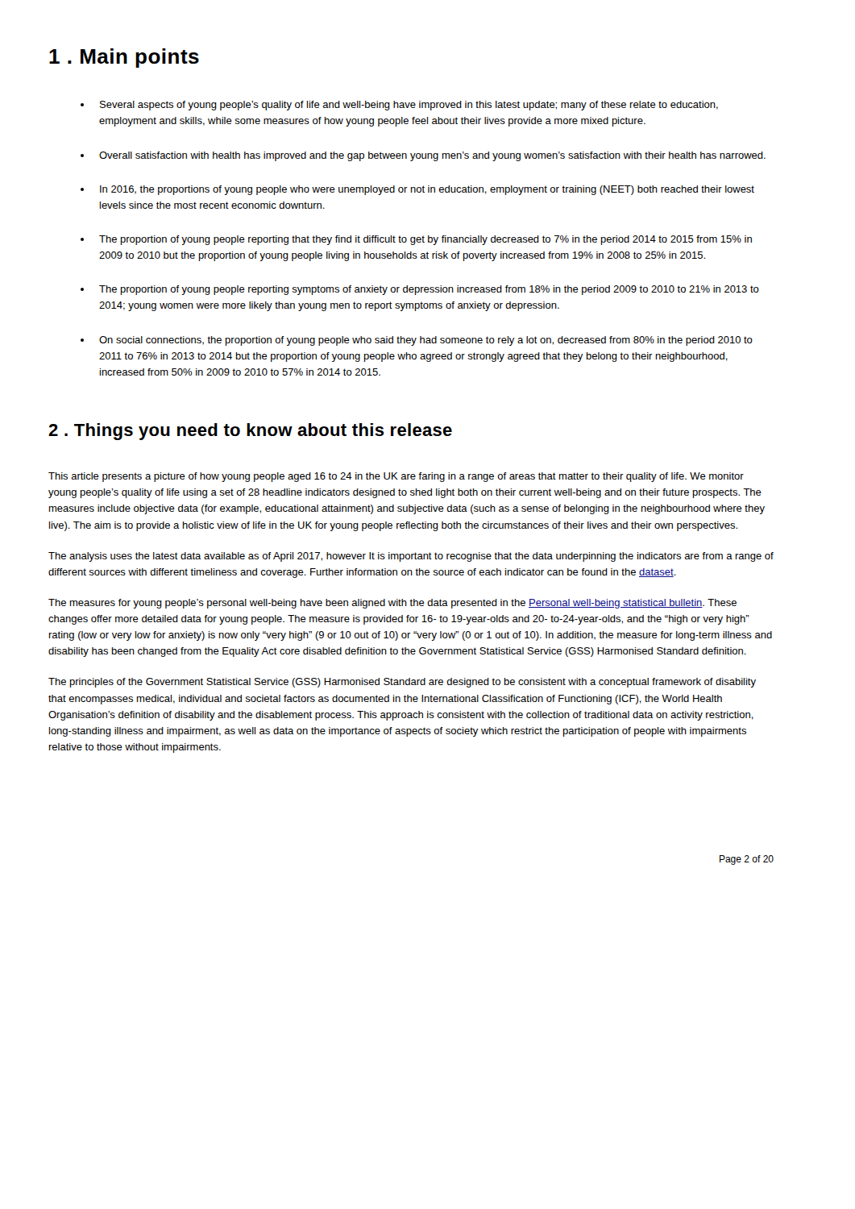1 . Main points
Several aspects of young people’s quality of life and well-being have improved in this latest update; many of these relate to education, employment and skills, while some measures of how young people feel about their lives provide a more mixed picture.
Overall satisfaction with health has improved and the gap between young men’s and young women’s satisfaction with their health has narrowed.
In 2016, the proportions of young people who were unemployed or not in education, employment or training (NEET) both reached their lowest levels since the most recent economic downturn.
The proportion of young people reporting that they find it difficult to get by financially decreased to 7% in the period 2014 to 2015 from 15% in 2009 to 2010 but the proportion of young people living in households at risk of poverty increased from 19% in 2008 to 25% in 2015.
The proportion of young people reporting symptoms of anxiety or depression increased from 18% in the period 2009 to 2010 to 21% in 2013 to 2014; young women were more likely than young men to report symptoms of anxiety or depression.
On social connections, the proportion of young people who said they had someone to rely a lot on, decreased from 80% in the period 2010 to 2011 to 76% in 2013 to 2014 but the proportion of young people who agreed or strongly agreed that they belong to their neighbourhood, increased from 50% in 2009 to 2010 to 57% in 2014 to 2015.
2 . Things you need to know about this release
This article presents a picture of how young people aged 16 to 24 in the UK are faring in a range of areas that matter to their quality of life. We monitor young people’s quality of life using a set of 28 headline indicators designed to shed light both on their current well-being and on their future prospects. The measures include objective data (for example, educational attainment) and subjective data (such as a sense of belonging in the neighbourhood where they live). The aim is to provide a holistic view of life in the UK for young people reflecting both the circumstances of their lives and their own perspectives.
The analysis uses the latest data available as of April 2017, however It is important to recognise that the data underpinning the indicators are from a range of different sources with different timeliness and coverage. Further information on the source of each indicator can be found in the dataset.
The measures for young people’s personal well-being have been aligned with the data presented in the Personal well-being statistical bulletin. These changes offer more detailed data for young people. The measure is provided for 16- to 19-year-olds and 20- to-24-year-olds, and the “high or very high” rating (low or very low for anxiety) is now only “very high” (9 or 10 out of 10) or “very low” (0 or 1 out of 10). In addition, the measure for long-term illness and disability has been changed from the Equality Act core disabled definition to the Government Statistical Service (GSS) Harmonised Standard definition.
The principles of the Government Statistical Service (GSS) Harmonised Standard are designed to be consistent with a conceptual framework of disability that encompasses medical, individual and societal factors as documented in the International Classification of Functioning (ICF), the World Health Organisation’s definition of disability and the disablement process. This approach is consistent with the collection of traditional data on activity restriction, long-standing illness and impairment, as well as data on the importance of aspects of society which restrict the participation of people with impairments relative to those without impairments.
Page 2 of 20